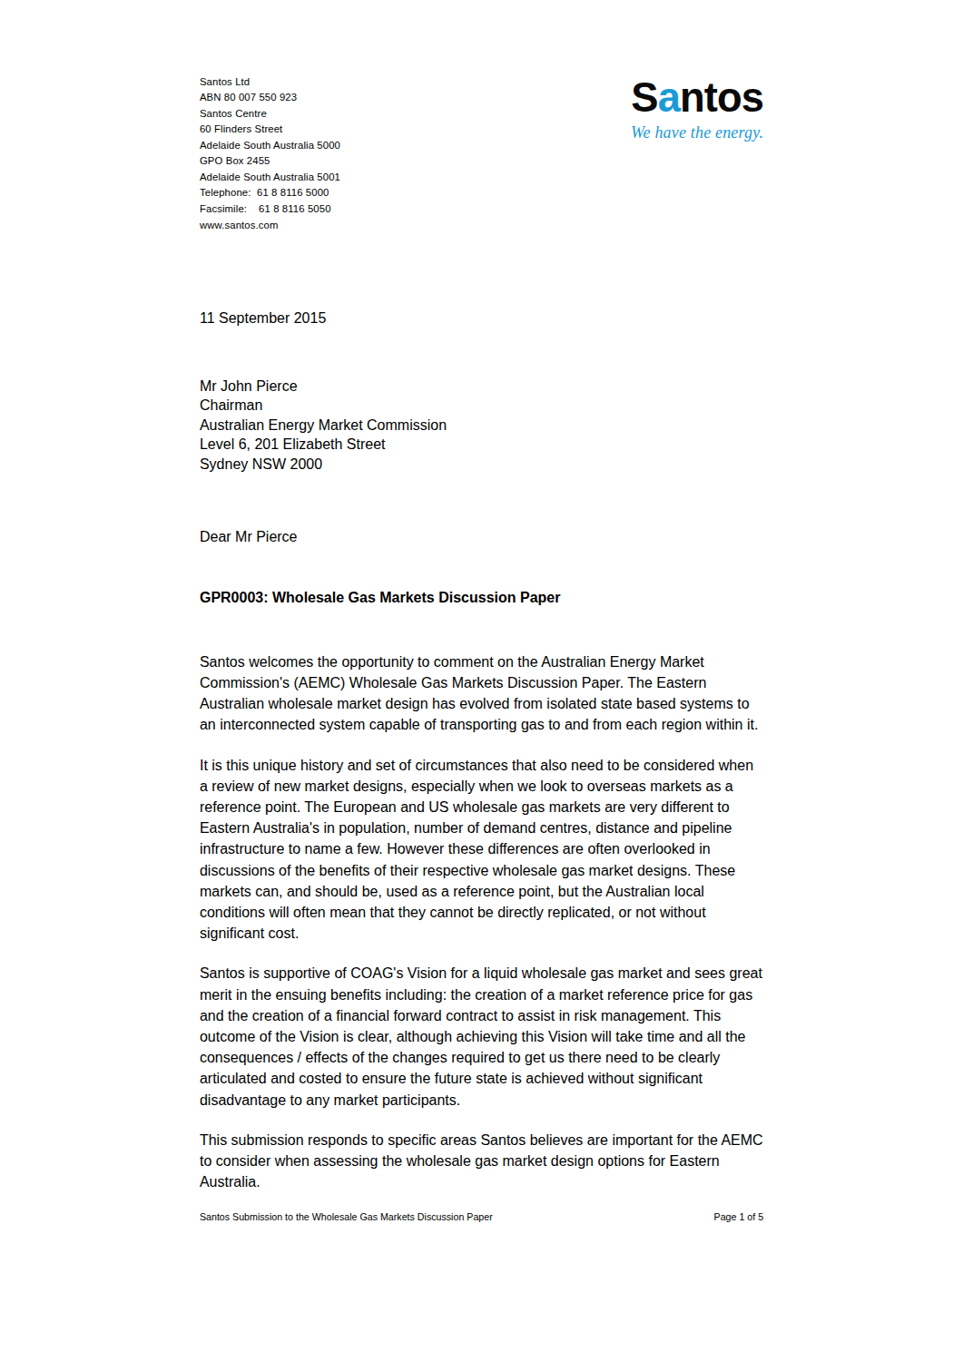Santos Ltd
ABN 80 007 550 923
Santos Centre
60 Flinders Street
Adelaide South Australia 5000
GPO Box 2455
Adelaide South Australia 5001
Telephone: 61 8 8116 5000
Facsimile: 61 8 8116 5050
www.santos.com
Santos
We have the energy.
11 September 2015
Mr John Pierce
Chairman
Australian Energy Market Commission
Level 6, 201 Elizabeth Street
Sydney NSW 2000
Dear Mr Pierce
GPR0003: Wholesale Gas Markets Discussion Paper
Santos welcomes the opportunity to comment on the Australian Energy Market Commission's (AEMC) Wholesale Gas Markets Discussion Paper. The Eastern Australian wholesale market design has evolved from isolated state based systems to an interconnected system capable of transporting gas to and from each region within it.
It is this unique history and set of circumstances that also need to be considered when a review of new market designs, especially when we look to overseas markets as a reference point. The European and US wholesale gas markets are very different to Eastern Australia's in population, number of demand centres, distance and pipeline infrastructure to name a few. However these differences are often overlooked in discussions of the benefits of their respective wholesale gas market designs. These markets can, and should be, used as a reference point, but the Australian local conditions will often mean that they cannot be directly replicated, or not without significant cost.
Santos is supportive of COAG's Vision for a liquid wholesale gas market and sees great merit in the ensuing benefits including: the creation of a market reference price for gas and the creation of a financial forward contract to assist in risk management. This outcome of the Vision is clear, although achieving this Vision will take time and all the consequences / effects of the changes required to get us there need to be clearly articulated and costed to ensure the future state is achieved without significant disadvantage to any market participants.
This submission responds to specific areas Santos believes are important for the AEMC to consider when assessing the wholesale gas market design options for Eastern Australia.
Santos Submission to the Wholesale Gas Markets Discussion Paper Page 1 of 5